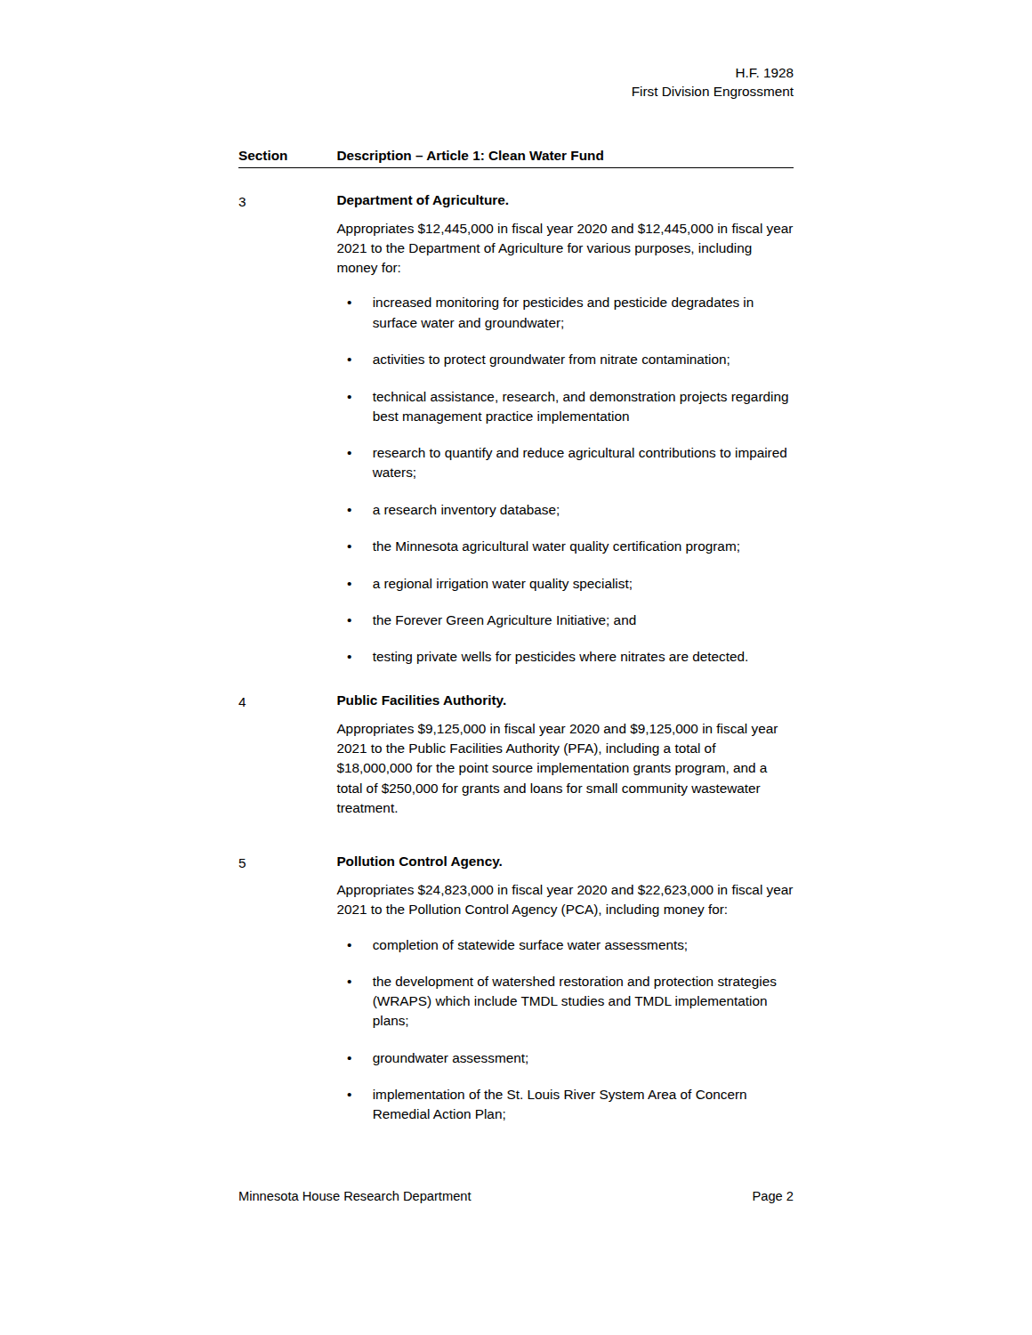H.F. 1928
First Division Engrossment
Section
Description – Article 1: Clean Water Fund
3
Department of Agriculture.
Appropriates $12,445,000 in fiscal year 2020 and $12,445,000 in fiscal year 2021 to the Department of Agriculture for various purposes, including money for:
increased monitoring for pesticides and pesticide degradates in surface water and groundwater;
activities to protect groundwater from nitrate contamination;
technical assistance, research, and demonstration projects regarding best management practice implementation
research to quantify and reduce agricultural contributions to impaired waters;
a research inventory database;
the Minnesota agricultural water quality certification program;
a regional irrigation water quality specialist;
the Forever Green Agriculture Initiative; and
testing private wells for pesticides where nitrates are detected.
4
Public Facilities Authority.
Appropriates $9,125,000 in fiscal year 2020 and $9,125,000 in fiscal year 2021 to the Public Facilities Authority (PFA), including a total of $18,000,000 for the point source implementation grants program, and a total of $250,000 for grants and loans for small community wastewater treatment.
5
Pollution Control Agency.
Appropriates $24,823,000 in fiscal year 2020 and $22,623,000 in fiscal year 2021 to the Pollution Control Agency (PCA), including money for:
completion of statewide surface water assessments;
the development of watershed restoration and protection strategies (WRAPS) which include TMDL studies and TMDL implementation plans;
groundwater assessment;
implementation of the St. Louis River System Area of Concern Remedial Action Plan;
Minnesota House Research Department
Page 2